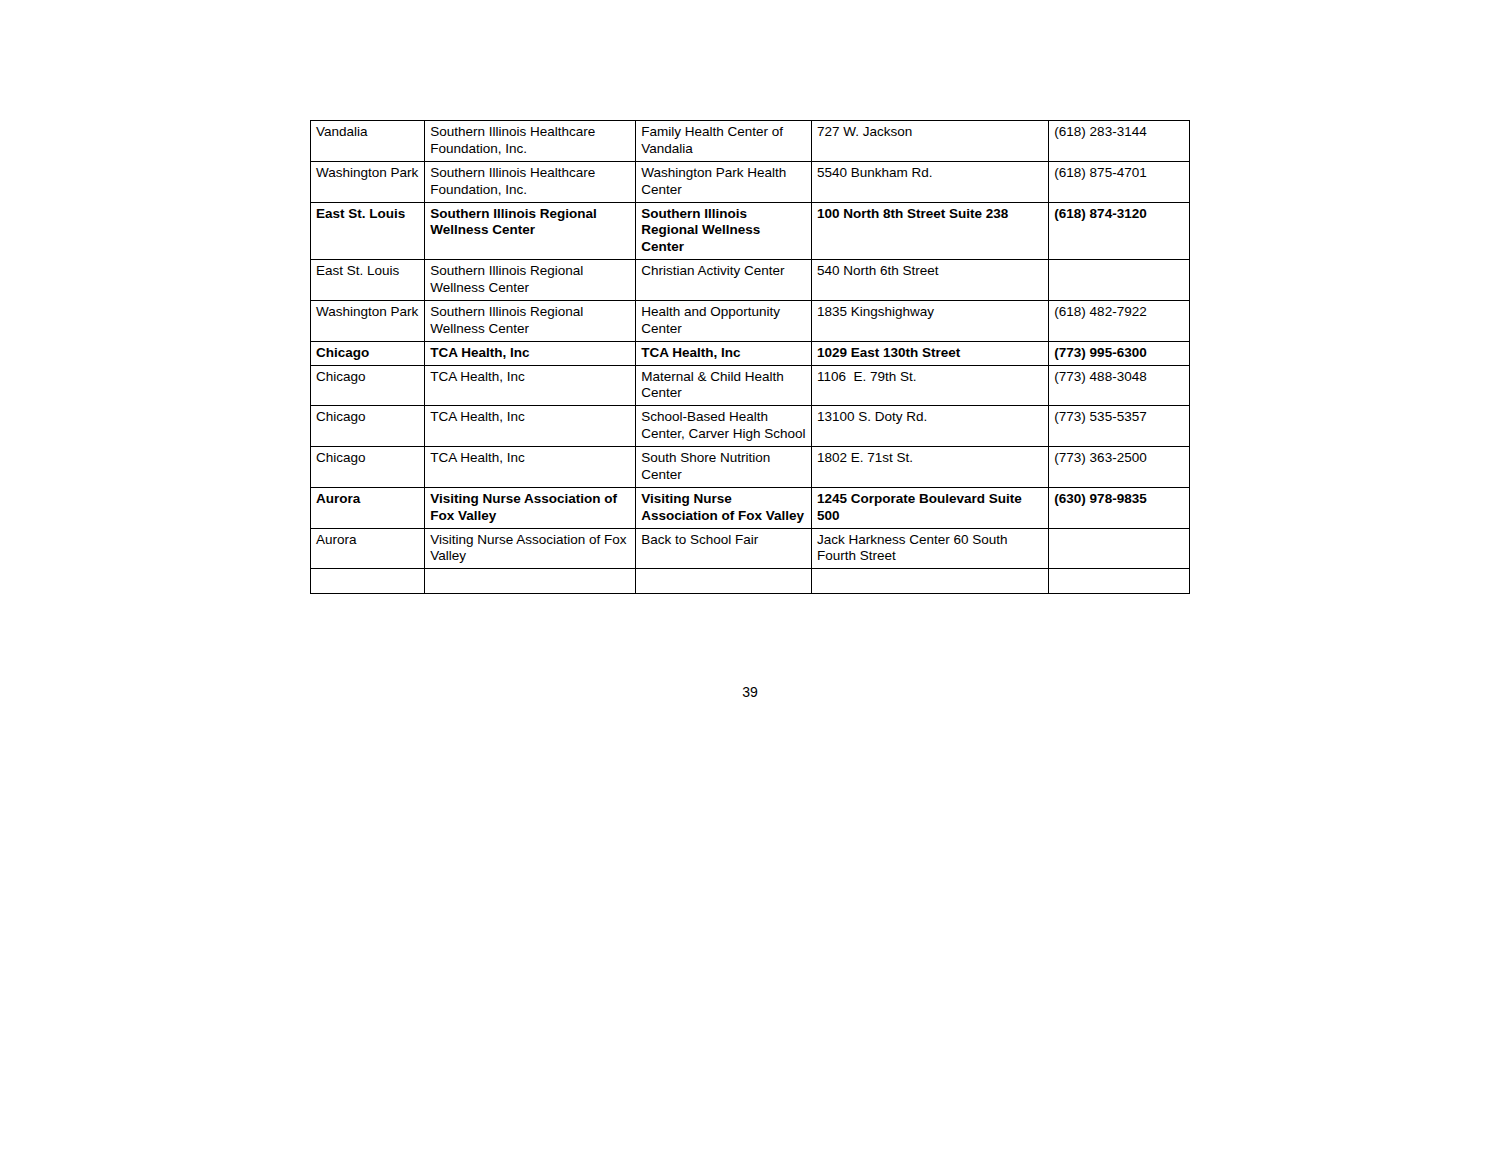| Vandalia | Southern Illinois Healthcare Foundation, Inc. | Family Health Center of Vandalia | 727 W. Jackson | (618) 283-3144 |
| Washington Park | Southern Illinois Healthcare Foundation, Inc. | Washington Park Health Center | 5540 Bunkham Rd. | (618) 875-4701 |
| East St. Louis | Southern Illinois Regional Wellness Center | Southern Illinois Regional Wellness Center | 100 North 8th Street Suite 238 | (618) 874-3120 |
| East St. Louis | Southern Illinois Regional Wellness Center | Christian Activity Center | 540 North 6th Street | |
| Washington Park | Southern Illinois Regional Wellness Center | Health and Opportunity Center | 1835 Kingshighway | (618) 482-7922 |
| Chicago | TCA Health, Inc | TCA Health, Inc | 1029 East 130th Street | (773) 995-6300 |
| Chicago | TCA Health, Inc | Maternal & Child Health Center | 1106 E. 79th St. | (773) 488-3048 |
| Chicago | TCA Health, Inc | School-Based Health Center, Carver High School | 13100 S. Doty Rd. | (773) 535-5357 |
| Chicago | TCA Health, Inc | South Shore Nutrition Center | 1802 E. 71st St. | (773) 363-2500 |
| Aurora | Visiting Nurse Association of Fox Valley | Visiting Nurse Association of Fox Valley | 1245 Corporate Boulevard Suite 500 | (630) 978-9835 |
| Aurora | Visiting Nurse Association of Fox Valley | Back to School Fair | Jack Harkness Center 60 South Fourth Street | |
39